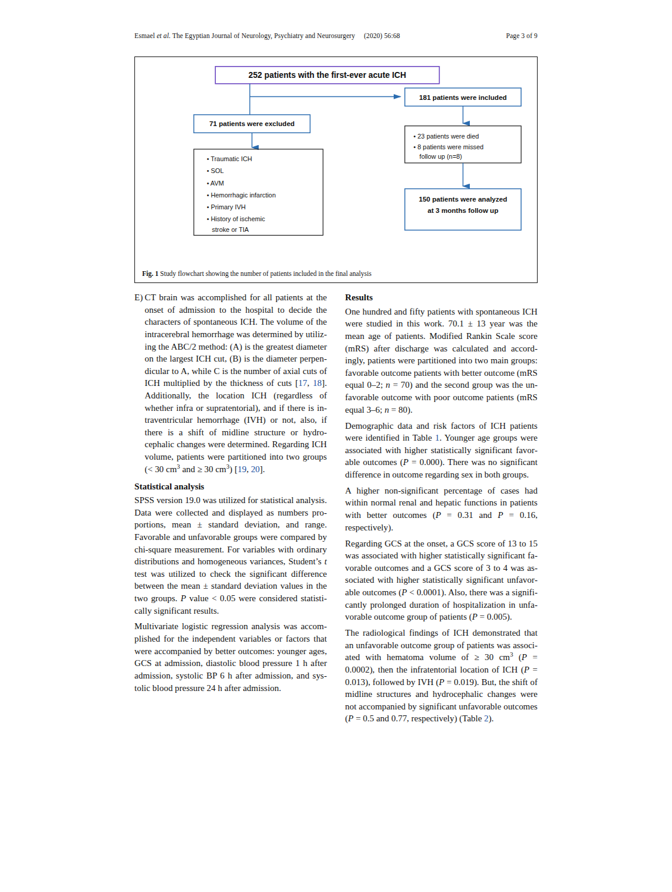Esmael et al. The Egyptian Journal of Neurology, Psychiatry and Neurosurgery (2020) 56:68
Page 3 of 9
252 patients with the first-ever acute ICH 181 patients were included 71 patients were excluded • Traumatic ICH • SOL • AVM • Hemorrhagic infarction • Primary IVH • History of ischemic stroke or TIA • 23 patients were died • 8 patients were missed follow up (n=8) 150 patients were analyzed at 3 months follow up
Fig. 1 Study flowchart showing the number of patients included in the final analysis
E) CT brain was accomplished for all patients at the onset of admission to the hospital to decide the characters of spontaneous ICH. The volume of the intracerebral hemorrhage was determined by utilizing the ABC/2 method: (A) is the greatest diameter on the largest ICH cut, (B) is the diameter perpendicular to A, while C is the number of axial cuts of ICH multiplied by the thickness of cuts [17, 18]. Additionally, the location ICH (regardless of whether infra or supratentorial), and if there is intraventricular hemorrhage (IVH) or not, also, if there is a shift of midline structure or hydrocephalic changes were determined. Regarding ICH volume, patients were partitioned into two groups (< 30 cm3 and ≥ 30 cm3) [19, 20].
Statistical analysis
SPSS version 19.0 was utilized for statistical analysis. Data were collected and displayed as numbers proportions, mean ± standard deviation, and range. Favorable and unfavorable groups were compared by chi-square measurement. For variables with ordinary distributions and homogeneous variances, Student’s t test was utilized to check the significant difference between the mean ± standard deviation values in the two groups. P value < 0.05 were considered statistically significant results.
Multivariate logistic regression analysis was accomplished for the independent variables or factors that were accompanied by better outcomes: younger ages, GCS at admission, diastolic blood pressure 1 h after admission, systolic BP 6 h after admission, and systolic blood pressure 24 h after admission.
Results
One hundred and fifty patients with spontaneous ICH were studied in this work. 70.1 ± 13 year was the mean age of patients. Modified Rankin Scale score (mRS) after discharge was calculated and accordingly, patients were partitioned into two main groups: favorable outcome patients with better outcome (mRS equal 0–2; n = 70) and the second group was the unfavorable outcome with poor outcome patients (mRS equal 3–6; n = 80).
Demographic data and risk factors of ICH patients were identified in Table 1. Younger age groups were associated with higher statistically significant favorable outcomes (P = 0.000). There was no significant difference in outcome regarding sex in both groups.
A higher non-significant percentage of cases had within normal renal and hepatic functions in patients with better outcomes (P = 0.31 and P = 0.16, respectively).
Regarding GCS at the onset, a GCS score of 13 to 15 was associated with higher statistically significant favorable outcomes and a GCS score of 3 to 4 was associated with higher statistically significant unfavorable outcomes (P < 0.0001). Also, there was a significantly prolonged duration of hospitalization in unfavorable outcome group of patients (P = 0.005).
The radiological findings of ICH demonstrated that an unfavorable outcome group of patients was associated with hematoma volume of ≥ 30 cm3 (P = 0.0002), then the infratentorial location of ICH (P = 0.013), followed by IVH (P = 0.019). But, the shift of midline structures and hydrocephalic changes were not accompanied by significant unfavorable outcomes (P = 0.5 and 0.77, respectively) (Table 2).